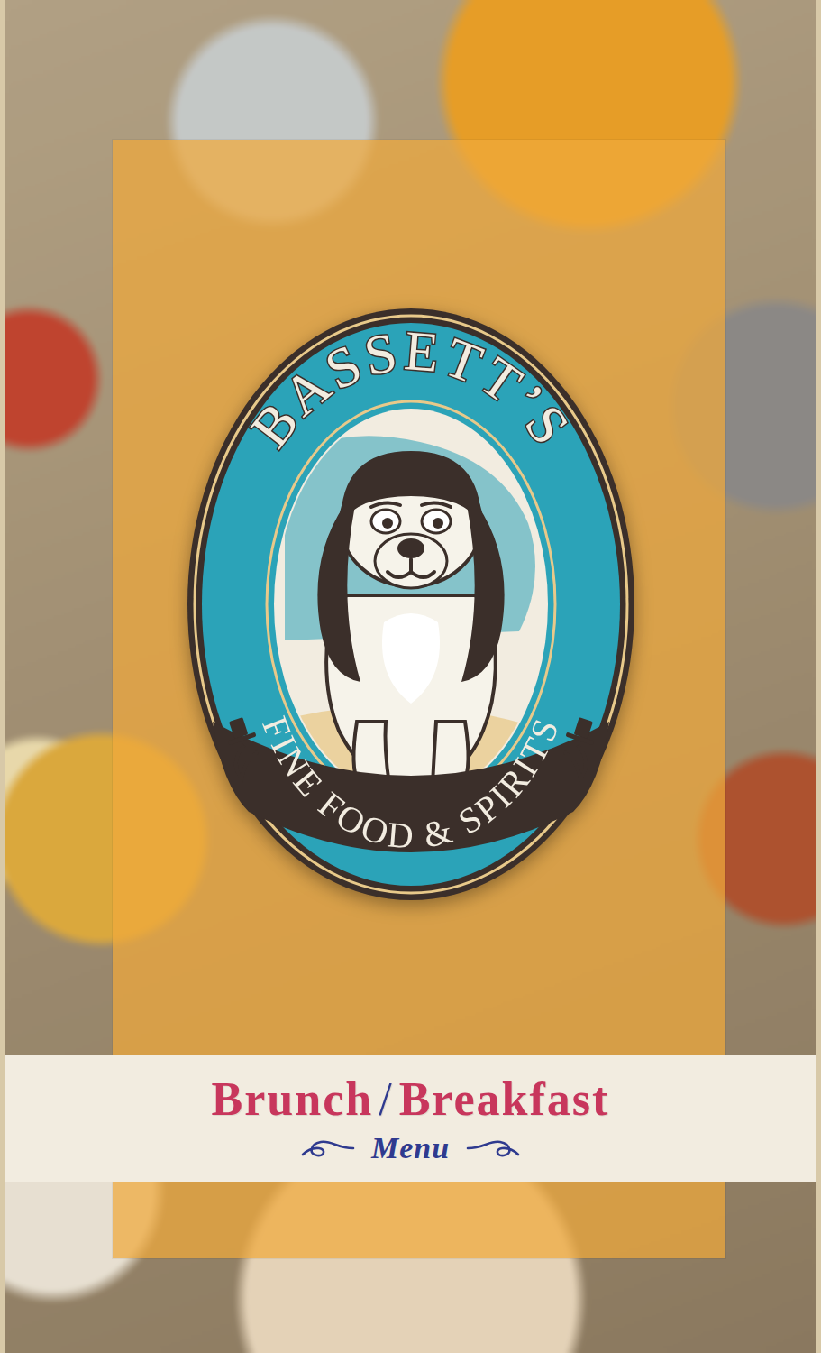BASSETT’S FINE FOOD & SPIRITS
Brunch/Breakfast
Menu